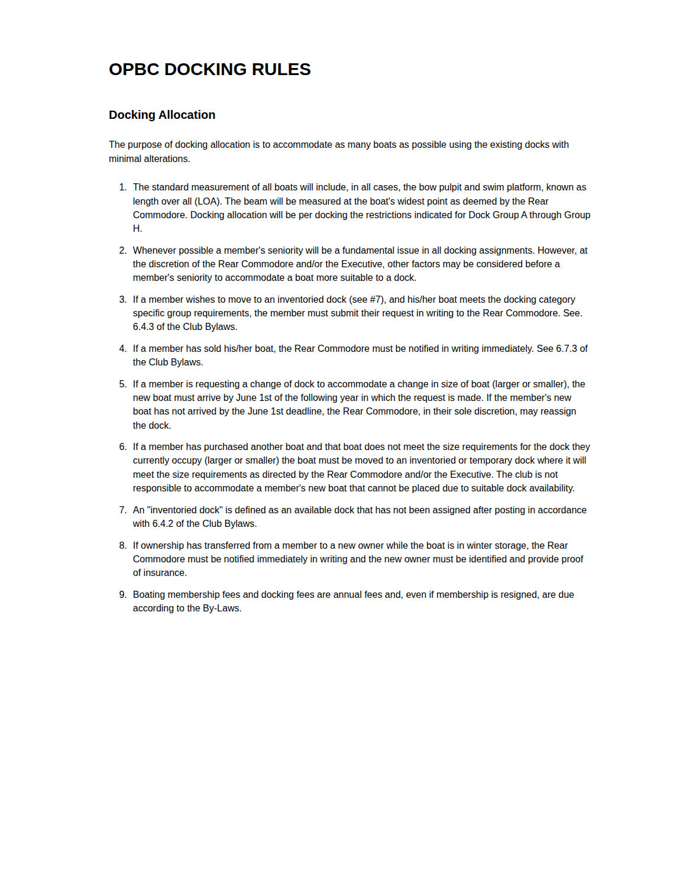OPBC DOCKING RULES
Docking Allocation
The purpose of docking allocation is to accommodate as many boats as possible using the existing docks with minimal alterations.
The standard measurement of all boats will include, in all cases, the bow pulpit and swim platform, known as length over all (LOA). The beam will be measured at the boat's widest point as deemed by the Rear Commodore. Docking allocation will be per docking the restrictions indicated for Dock Group A through Group H.
Whenever possible a member's seniority will be a fundamental issue in all docking assignments. However, at the discretion of the Rear Commodore and/or the Executive, other factors may be considered before a member's seniority to accommodate a boat more suitable to a dock.
If a member wishes to move to an inventoried dock (see #7), and his/her boat meets the docking category specific group requirements, the member must submit their request in writing to the Rear Commodore. See. 6.4.3 of the Club Bylaws.
If a member has sold his/her boat, the Rear Commodore must be notified in writing immediately. See 6.7.3 of the Club Bylaws.
If a member is requesting a change of dock to accommodate a change in size of boat (larger or smaller), the new boat must arrive by June 1st of the following year in which the request is made. If the member's new boat has not arrived by the June 1st deadline, the Rear Commodore, in their sole discretion, may reassign the dock.
If a member has purchased another boat and that boat does not meet the size requirements for the dock they currently occupy (larger or smaller) the boat must be moved to an inventoried or temporary dock where it will meet the size requirements as directed by the Rear Commodore and/or the Executive. The club is not responsible to accommodate a member's new boat that cannot be placed due to suitable dock availability.
An "inventoried dock" is defined as an available dock that has not been assigned after posting in accordance with 6.4.2 of the Club Bylaws.
If ownership has transferred from a member to a new owner while the boat is in winter storage, the Rear Commodore must be notified immediately in writing and the new owner must be identified and provide proof of insurance.
Boating membership fees and docking fees are annual fees and, even if membership is resigned, are due according to the By-Laws.